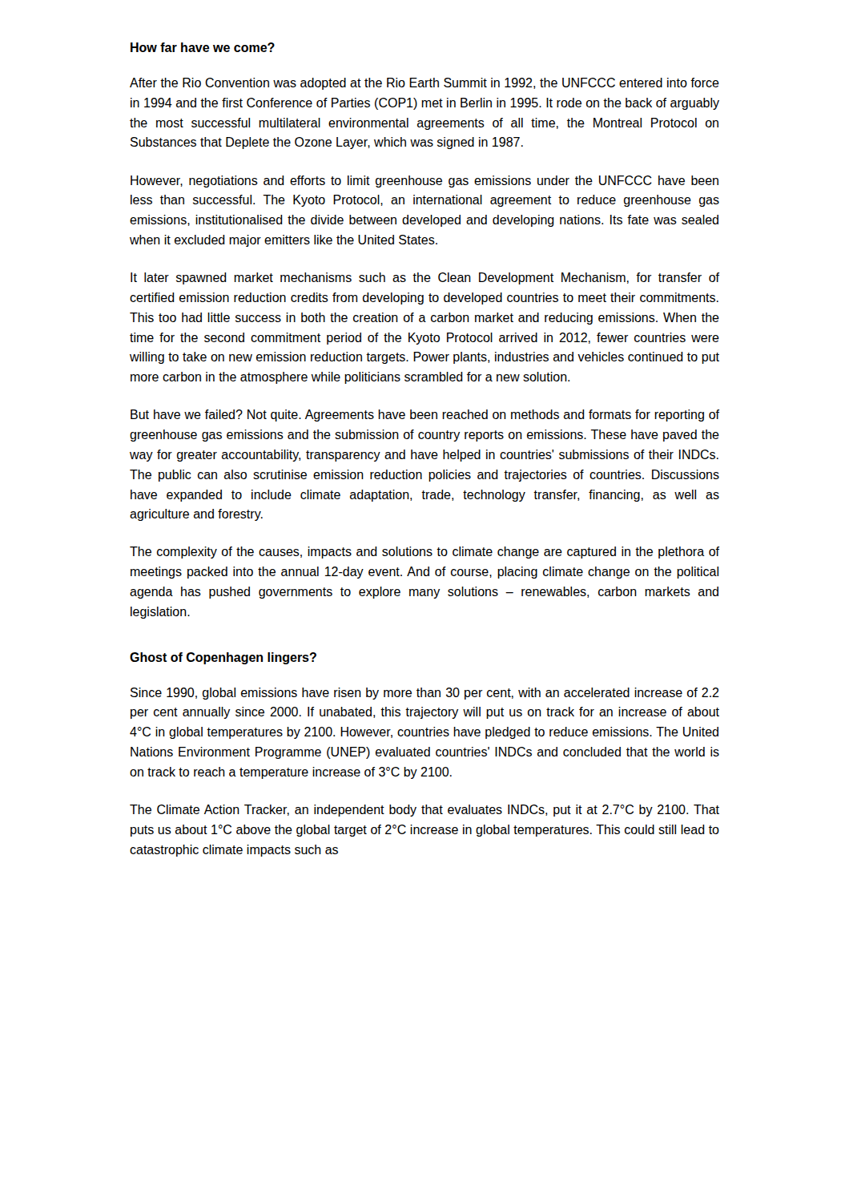How far have we come?
After the Rio Convention was adopted at the Rio Earth Summit in 1992, the UNFCCC entered into force in 1994 and the first Conference of Parties (COP1) met in Berlin in 1995. It rode on the back of arguably the most successful multilateral environmental agreements of all time, the Montreal Protocol on Substances that Deplete the Ozone Layer, which was signed in 1987.
However, negotiations and efforts to limit greenhouse gas emissions under the UNFCCC have been less than successful. The Kyoto Protocol, an international agreement to reduce greenhouse gas emissions, institutionalised the divide between developed and developing nations. Its fate was sealed when it excluded major emitters like the United States.
It later spawned market mechanisms such as the Clean Development Mechanism, for transfer of certified emission reduction credits from developing to developed countries to meet their commitments. This too had little success in both the creation of a carbon market and reducing emissions. When the time for the second commitment period of the Kyoto Protocol arrived in 2012, fewer countries were willing to take on new emission reduction targets. Power plants, industries and vehicles continued to put more carbon in the atmosphere while politicians scrambled for a new solution.
But have we failed? Not quite. Agreements have been reached on methods and formats for reporting of greenhouse gas emissions and the submission of country reports on emissions. These have paved the way for greater accountability, transparency and have helped in countries' submissions of their INDCs. The public can also scrutinise emission reduction policies and trajectories of countries. Discussions have expanded to include climate adaptation, trade, technology transfer, financing, as well as agriculture and forestry.
The complexity of the causes, impacts and solutions to climate change are captured in the plethora of meetings packed into the annual 12-day event. And of course, placing climate change on the political agenda has pushed governments to explore many solutions – renewables, carbon markets and legislation.
Ghost of Copenhagen lingers?
Since 1990, global emissions have risen by more than 30 per cent, with an accelerated increase of 2.2 per cent annually since 2000. If unabated, this trajectory will put us on track for an increase of about 4°C in global temperatures by 2100. However, countries have pledged to reduce emissions. The United Nations Environment Programme (UNEP) evaluated countries' INDCs and concluded that the world is on track to reach a temperature increase of 3°C by 2100.
The Climate Action Tracker, an independent body that evaluates INDCs, put it at 2.7°C by 2100. That puts us about 1°C above the global target of 2°C increase in global temperatures. This could still lead to catastrophic climate impacts such as